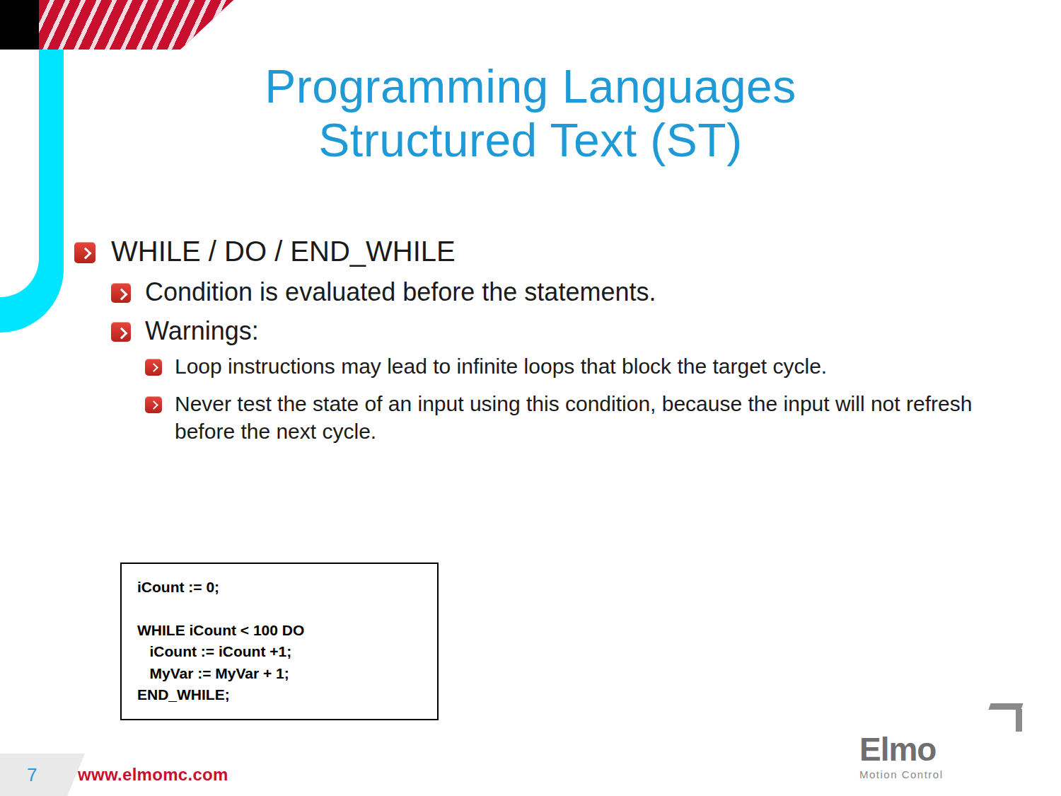Programming Languages
Structured Text (ST)
WHILE / DO / END_WHILE
Condition is evaluated before the statements.
Warnings:
Loop instructions may lead to infinite loops that block the target cycle.
Never test the state of an input using this condition, because the input will not refresh before the next cycle.
iCount := 0; WHILE iCount < 100 DO iCount := iCount +1; MyVar := MyVar + 1; END_WHILE;
7
www.elmomc.com
Elmo
Motion Control